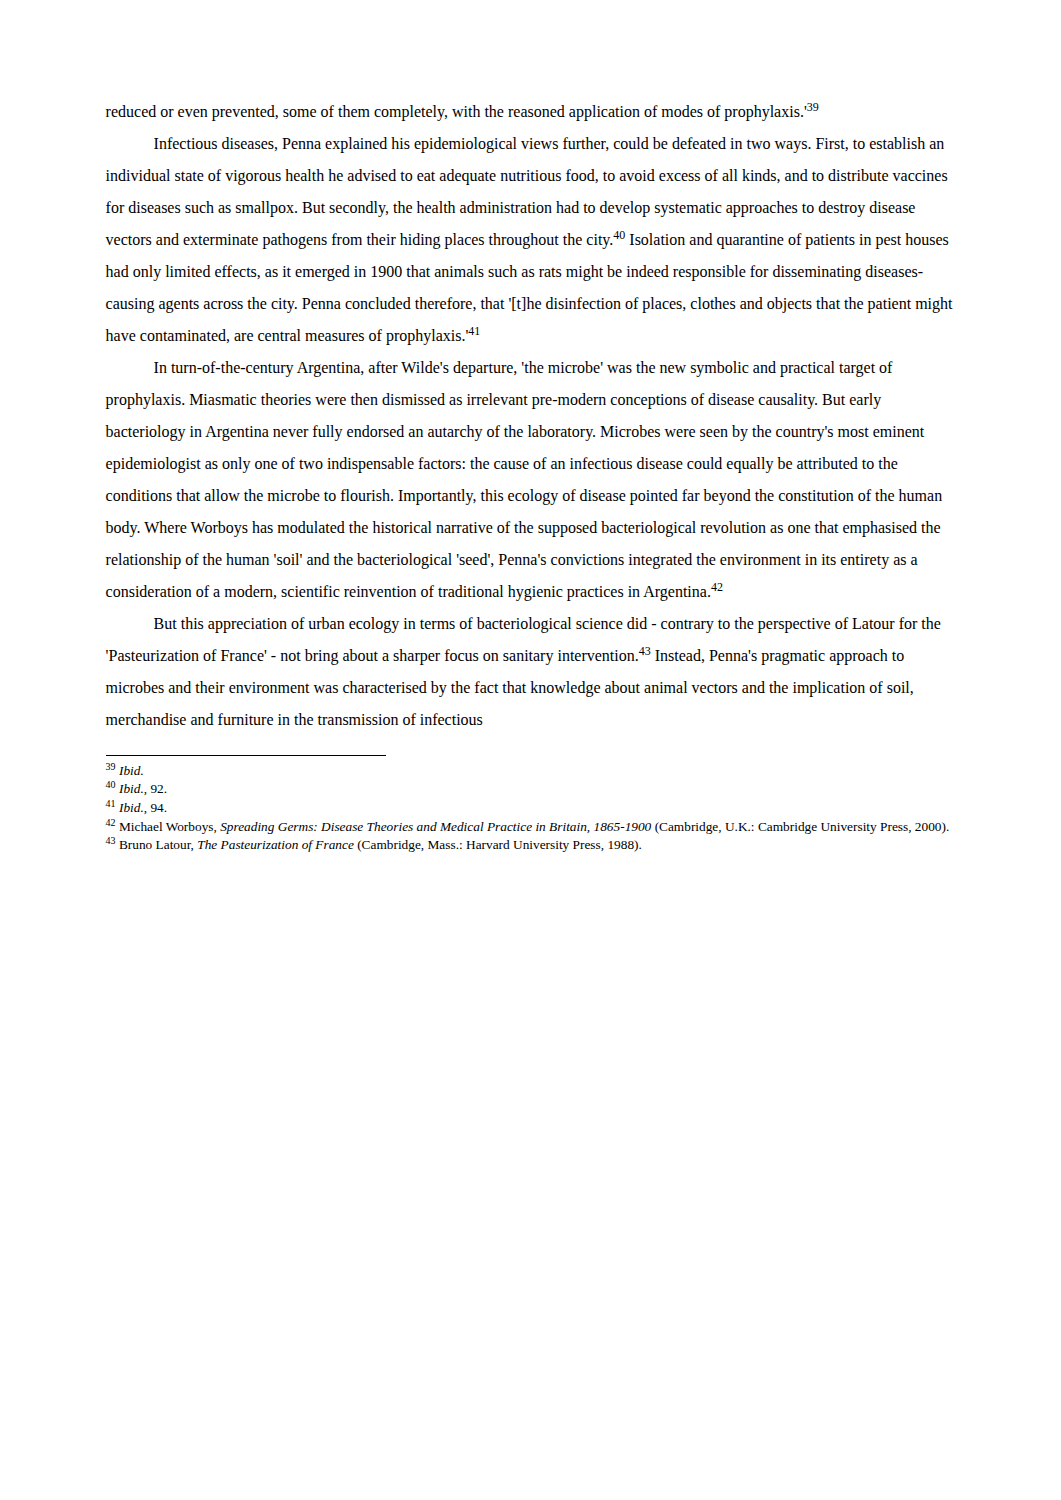reduced or even prevented, some of them completely, with the reasoned application of modes of prophylaxis.'39
Infectious diseases, Penna explained his epidemiological views further, could be defeated in two ways. First, to establish an individual state of vigorous health he advised to eat adequate nutritious food, to avoid excess of all kinds, and to distribute vaccines for diseases such as smallpox. But secondly, the health administration had to develop systematic approaches to destroy disease vectors and exterminate pathogens from their hiding places throughout the city.40 Isolation and quarantine of patients in pest houses had only limited effects, as it emerged in 1900 that animals such as rats might be indeed responsible for disseminating diseases-causing agents across the city. Penna concluded therefore, that '[t]he disinfection of places, clothes and objects that the patient might have contaminated, are central measures of prophylaxis.'41
In turn-of-the-century Argentina, after Wilde's departure, 'the microbe' was the new symbolic and practical target of prophylaxis. Miasmatic theories were then dismissed as irrelevant pre-modern conceptions of disease causality. But early bacteriology in Argentina never fully endorsed an autarchy of the laboratory. Microbes were seen by the country's most eminent epidemiologist as only one of two indispensable factors: the cause of an infectious disease could equally be attributed to the conditions that allow the microbe to flourish. Importantly, this ecology of disease pointed far beyond the constitution of the human body. Where Worboys has modulated the historical narrative of the supposed bacteriological revolution as one that emphasised the relationship of the human 'soil' and the bacteriological 'seed', Penna's convictions integrated the environment in its entirety as a consideration of a modern, scientific reinvention of traditional hygienic practices in Argentina.42
But this appreciation of urban ecology in terms of bacteriological science did - contrary to the perspective of Latour for the 'Pasteurization of France' - not bring about a sharper focus on sanitary intervention.43 Instead, Penna's pragmatic approach to microbes and their environment was characterised by the fact that knowledge about animal vectors and the implication of soil, merchandise and furniture in the transmission of infectious
39 Ibid.
40 Ibid., 92.
41 Ibid., 94.
42 Michael Worboys, Spreading Germs: Disease Theories and Medical Practice in Britain, 1865-1900 (Cambridge, U.K.: Cambridge University Press, 2000).
43 Bruno Latour, The Pasteurization of France (Cambridge, Mass.: Harvard University Press, 1988).